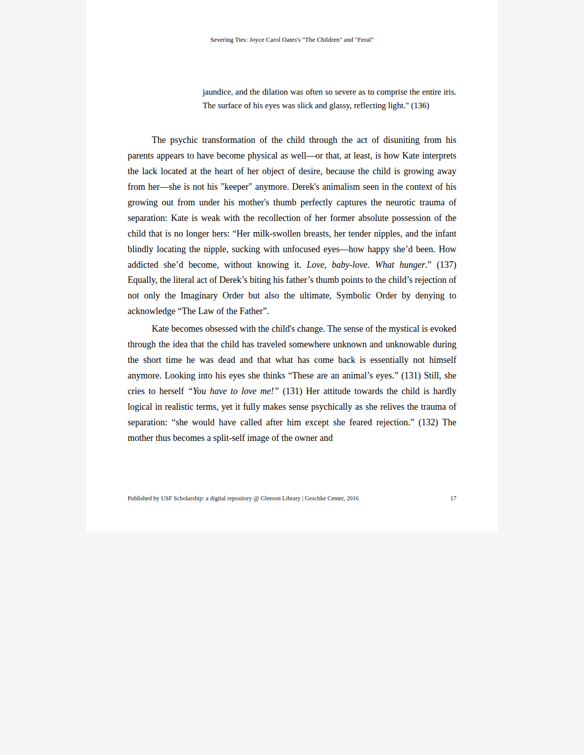Severing Ties: Joyce Carol Oates's "The Children" and "Feral"
jaundice, and the dilation was often so severe as to comprise the entire iris. The surface of his eyes was slick and glassy, reflecting light." (136)
The psychic transformation of the child through the act of disuniting from his parents appears to have become physical as well—or that, at least, is how Kate interprets the lack located at the heart of her object of desire, because the child is growing away from her—she is not his "keeper" anymore. Derek's animalism seen in the context of his growing out from under his mother's thumb perfectly captures the neurotic trauma of separation: Kate is weak with the recollection of her former absolute possession of the child that is no longer hers: “Her milk-swollen breasts, her tender nipples, and the infant blindly locating the nipple, sucking with unfocused eyes—how happy she’d been. How addicted she’d become, without knowing it. Love, baby-love. What hunger.” (137) Equally, the literal act of Derek’s biting his father’s thumb points to the child’s rejection of not only the Imaginary Order but also the ultimate, Symbolic Order by denying to acknowledge “The Law of the Father”.
Kate becomes obsessed with the child's change. The sense of the mystical is evoked through the idea that the child has traveled somewhere unknown and unknowable during the short time he was dead and that what has come back is essentially not himself anymore. Looking into his eyes she thinks “These are an animal’s eyes.” (131) Still, she cries to herself “You have to love me!” (131) Her attitude towards the child is hardly logical in realistic terms, yet it fully makes sense psychically as she relives the trauma of separation: “she would have called after him except she feared rejection.” (132) The mother thus becomes a split-self image of the owner and
Published by USF Scholarship: a digital repository @ Gleeson Library | Geschke Center, 2016
17